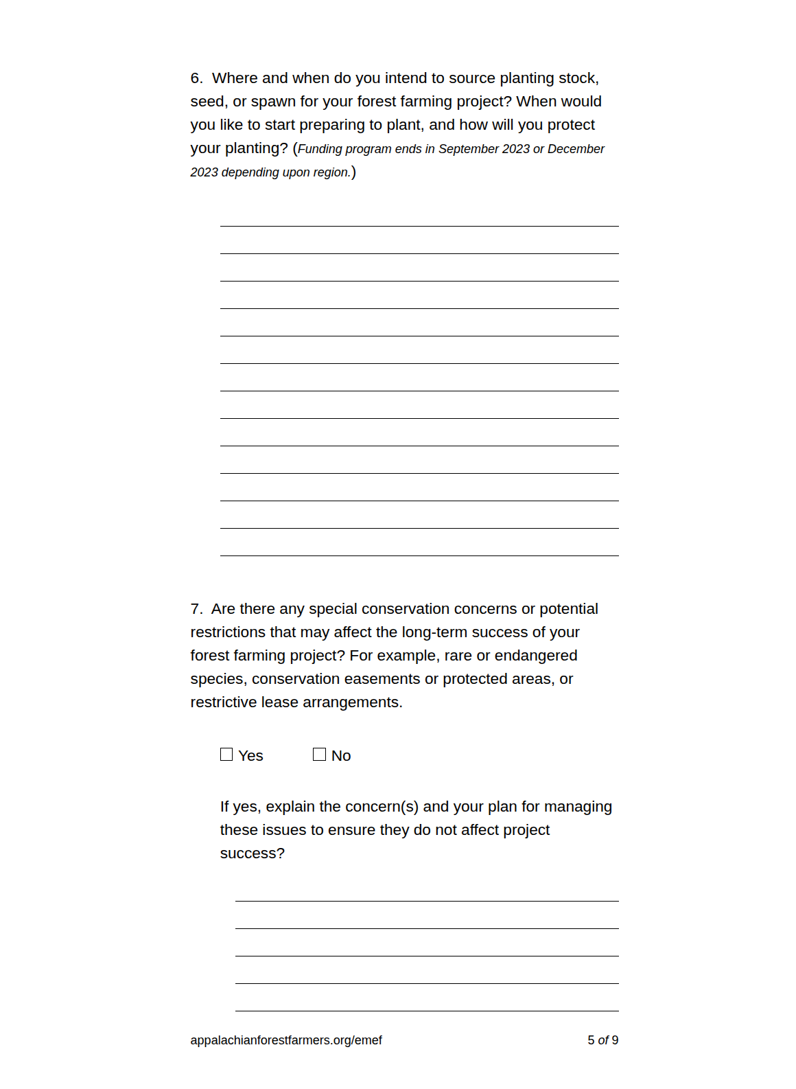6. Where and when do you intend to source planting stock, seed, or spawn for your forest farming project? When would you like to start preparing to plant, and how will you protect your planting? (Funding program ends in September 2023 or December 2023 depending upon region.)
7. Are there any special conservation concerns or potential restrictions that may affect the long-term success of your forest farming project? For example, rare or endangered species, conservation easements or protected areas, or restrictive lease arrangements.
Yes No
If yes, explain the concern(s) and your plan for managing these issues to ensure they do not affect project success?
appalachianforestfarmers.org/emef 5 of 9